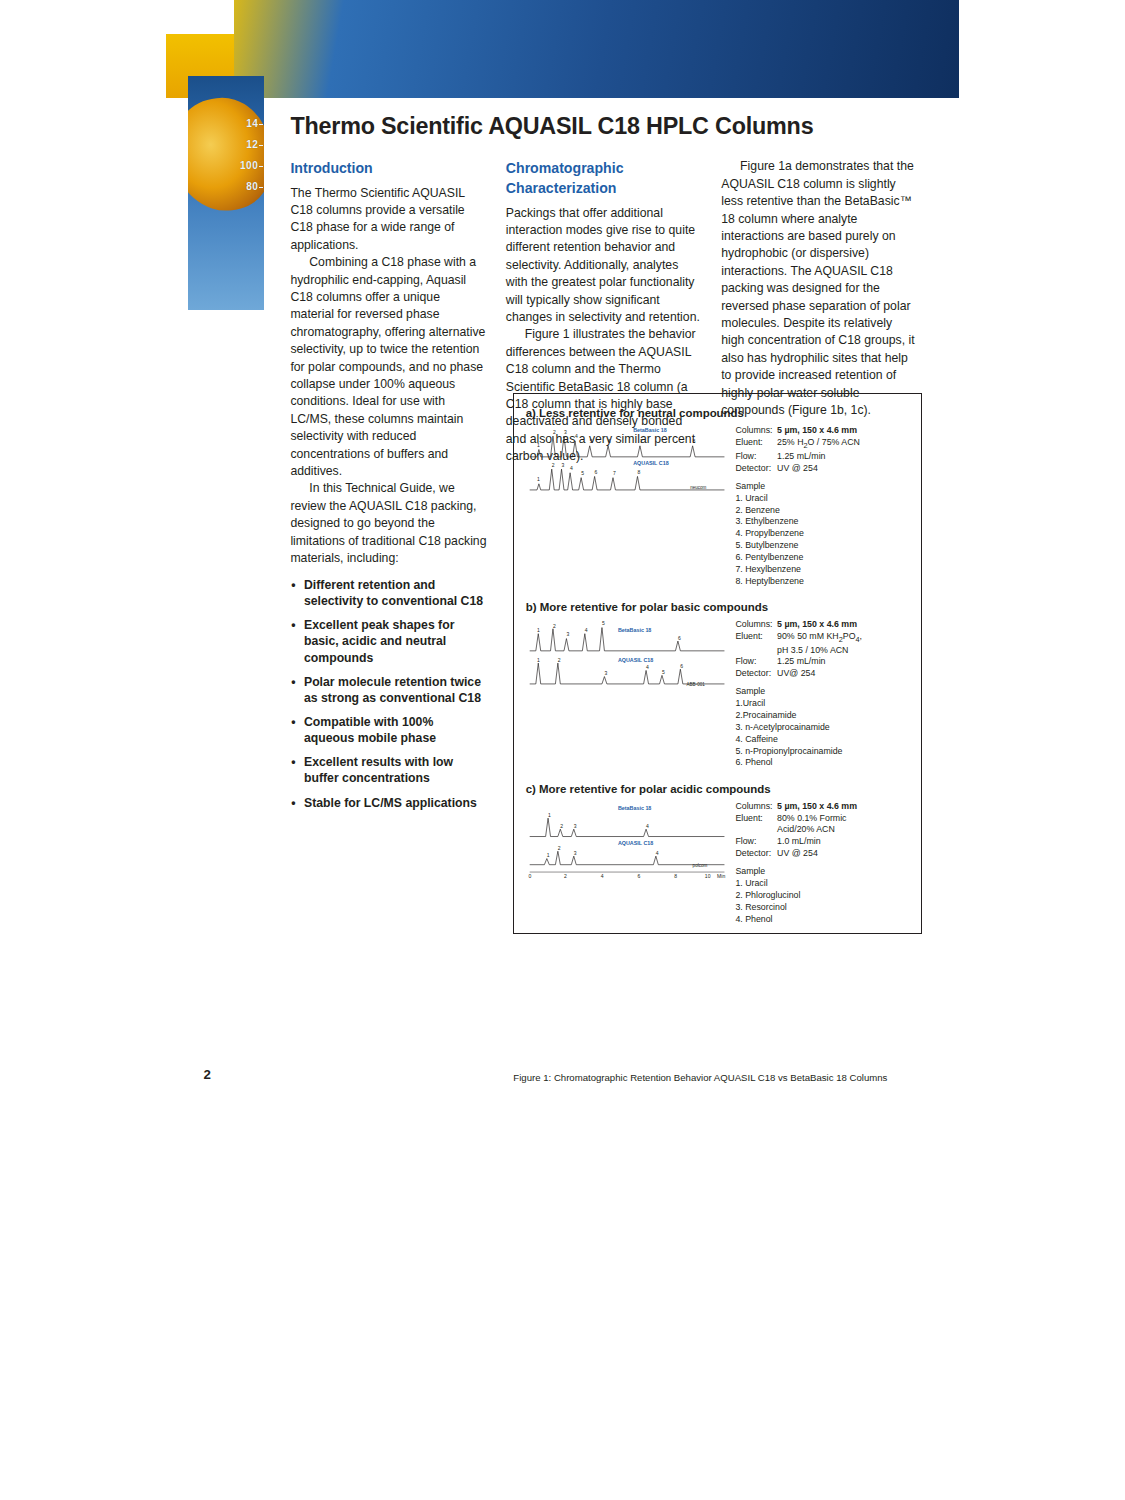14
12
100
80
Thermo Scientific AQUASIL C18 HPLC Columns
Introduction
The Thermo Scientific AQUASIL C18 columns provide a versatile C18 phase for a wide range of applications.
Combining a C18 phase with a hydrophilic end-capping, Aquasil C18 columns offer a unique material for reversed phase chromatography, offering alternative selectivity, up to twice the retention for polar compounds, and no phase collapse under 100% aqueous conditions. Ideal for use with LC/MS, these columns maintain selectivity with reduced concentrations of buffers and additives.
In this Technical Guide, we review the AQUASIL C18 packing, designed to go beyond the limitations of traditional C18 packing materials, including:
Different retention and selectivity to conventional C18
Excellent peak shapes for basic, acidic and neutral compounds
Polar molecule retention twice as strong as conventional C18
Compatible with 100% aqueous mobile phase
Excellent results with low buffer concentrations
Stable for LC/MS applications
Chromatographic Characterization
Packings that offer additional interaction modes give rise to quite different retention behavior and selectivity. Additionally, analytes with the greatest polar functionality will typically show significant changes in selectivity and retention.
Figure 1 illustrates the behavior differences between the AQUASIL C18 column and the Thermo Scientific BetaBasic 18 column (a C18 column that is highly base deactivated and densely bonded and also has a very similar percent carbon value).
Figure 1a demonstrates that the AQUASIL C18 column is slightly less retentive than the BetaBasic™ 18 column where analyte interactions are based purely on hydrophobic (or dispersive) interactions. The AQUASIL C18 packing was designed for the reversed phase separation of polar molecules. Despite its relatively high concentration of C18 groups, it also has hydrophilic sites that help to provide increased retention of highly polar water soluble compounds (Figure 1b, 1c).
a) Less retentive for neutral compounds
BetaBasic 18 1 2 3 4 5 6 7 8 AQUASIL C18 1 2 3 4 5 6 7 8 neucom
| Columns: | 5 µm, 150 x 4.6 mm |
| Eluent: | 25% H 2 O / 75% ACN |
| Flow: | 1.25 mL/min |
| Detector: | UV @ 254 |
Sample
1. Uracil
2. Benzene
3. Ethylbenzene
4. Propylbenzene
5. Butylbenzene
6. Pentylbenzene
7. Hexylbenzene
8. Heptylbenzene
b) More retentive for polar basic compounds
BetaBasic 18 1 2 3 4 5 6 AQUASIL C18 1 2 3 4 5 6 ABB-001
| Columns: | 5 µm, 150 x 4.6 mm |
| Eluent: | 90% 50 mM KH 2 PO 4 , pH 3.5 / 10% ACN |
| Flow: | 1.25 mL/min |
| Detector: | UV@ 254 |
Sample
1.Uracil
2.Procainamide
3. n-Acetylprocainamide
4. Caffeine
5. n-Propionylprocainamide
6. Phenol
c) More retentive for polar acidic compounds
BetaBasic 18 1 2 3 4 AQUASIL C18 1 2 3 4 polcom 0 2 4 6 8 10 Min
| Columns: | 5 µm, 150 x 4.6 mm |
| Eluent: | 80% 0.1% Formic Acid/20% ACN |
| Flow: | 1.0 mL/min |
| Detector: | UV @ 254 |
Sample
1. Uracil
2. Phloroglucinol
3. Resorcinol
4. Phenol
2
Figure 1: Chromatographic Retention Behavior AQUASIL C18 vs BetaBasic 18 Columns